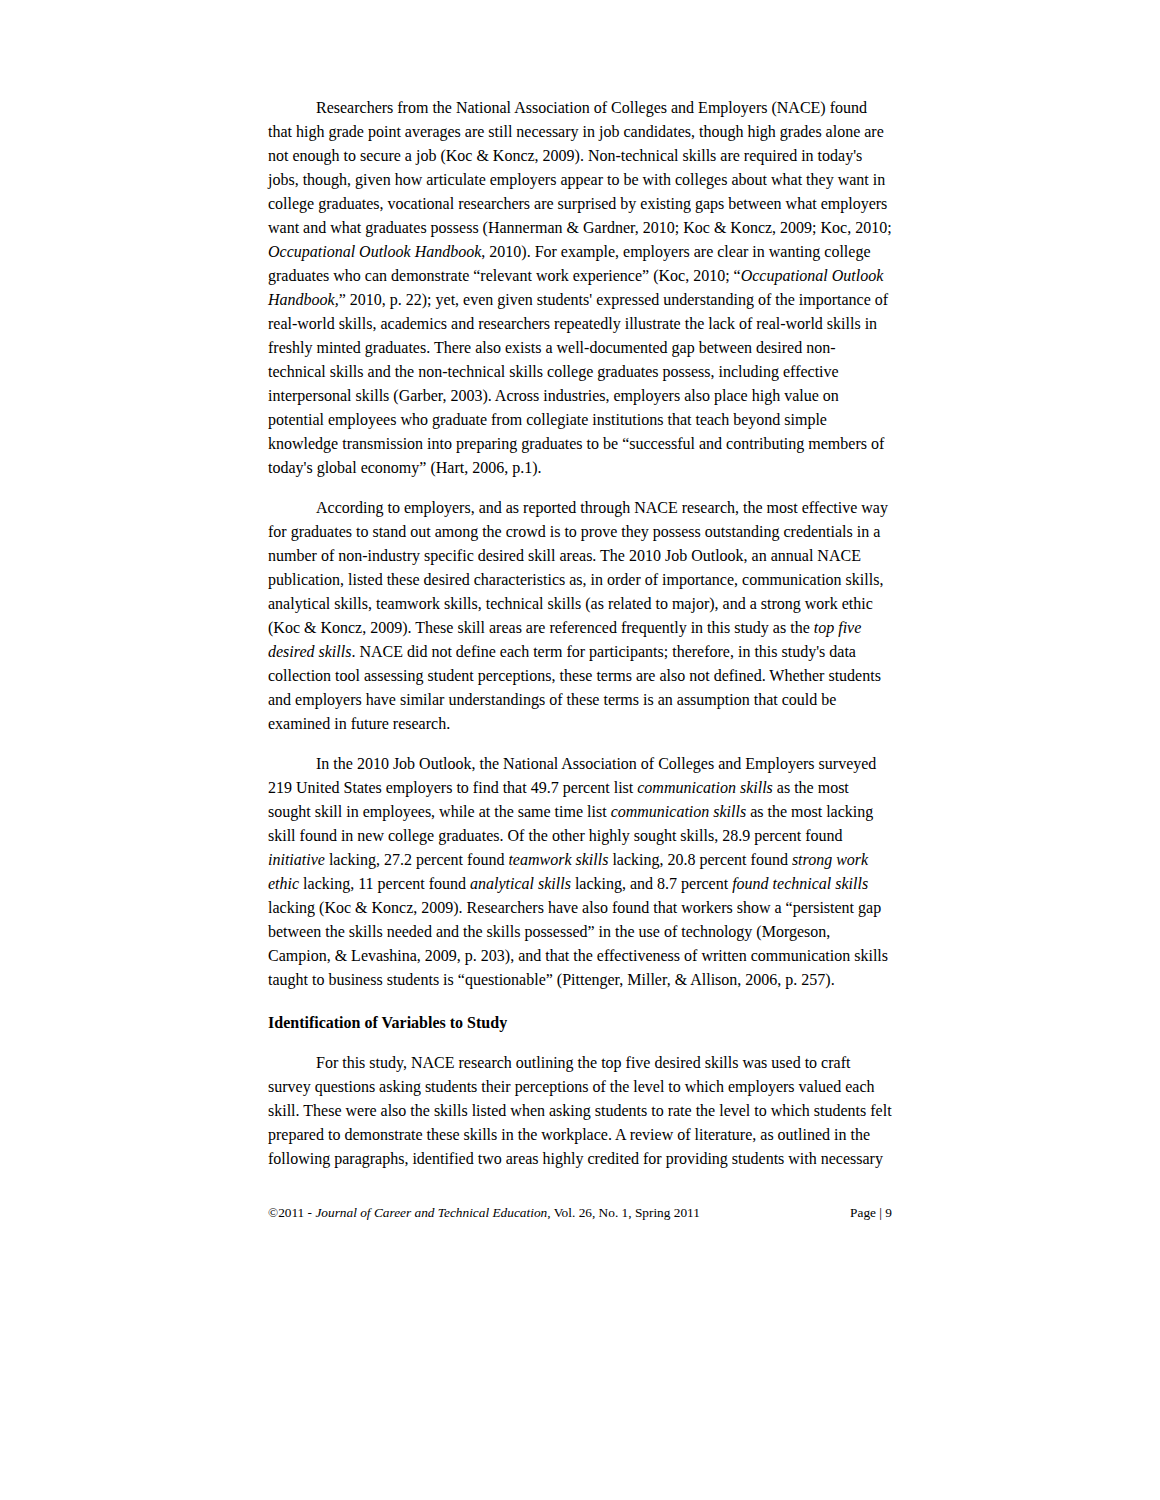Researchers from the National Association of Colleges and Employers (NACE) found that high grade point averages are still necessary in job candidates, though high grades alone are not enough to secure a job (Koc & Koncz, 2009). Non-technical skills are required in today's jobs, though, given how articulate employers appear to be with colleges about what they want in college graduates, vocational researchers are surprised by existing gaps between what employers want and what graduates possess (Hannerman & Gardner, 2010; Koc & Koncz, 2009; Koc, 2010; Occupational Outlook Handbook, 2010). For example, employers are clear in wanting college graduates who can demonstrate “relevant work experience” (Koc, 2010; “Occupational Outlook Handbook,” 2010, p. 22); yet, even given students' expressed understanding of the importance of real-world skills, academics and researchers repeatedly illustrate the lack of real-world skills in freshly minted graduates. There also exists a well-documented gap between desired non-technical skills and the non-technical skills college graduates possess, including effective interpersonal skills (Garber, 2003). Across industries, employers also place high value on potential employees who graduate from collegiate institutions that teach beyond simple knowledge transmission into preparing graduates to be “successful and contributing members of today's global economy” (Hart, 2006, p.1).
According to employers, and as reported through NACE research, the most effective way for graduates to stand out among the crowd is to prove they possess outstanding credentials in a number of non-industry specific desired skill areas. The 2010 Job Outlook, an annual NACE publication, listed these desired characteristics as, in order of importance, communication skills, analytical skills, teamwork skills, technical skills (as related to major), and a strong work ethic (Koc & Koncz, 2009). These skill areas are referenced frequently in this study as the top five desired skills. NACE did not define each term for participants; therefore, in this study's data collection tool assessing student perceptions, these terms are also not defined. Whether students and employers have similar understandings of these terms is an assumption that could be examined in future research.
In the 2010 Job Outlook, the National Association of Colleges and Employers surveyed 219 United States employers to find that 49.7 percent list communication skills as the most sought skill in employees, while at the same time list communication skills as the most lacking skill found in new college graduates. Of the other highly sought skills, 28.9 percent found initiative lacking, 27.2 percent found teamwork skills lacking, 20.8 percent found strong work ethic lacking, 11 percent found analytical skills lacking, and 8.7 percent found technical skills lacking (Koc & Koncz, 2009). Researchers have also found that workers show a “persistent gap between the skills needed and the skills possessed” in the use of technology (Morgeson, Campion, & Levashina, 2009, p. 203), and that the effectiveness of written communication skills taught to business students is “questionable” (Pittenger, Miller, & Allison, 2006, p. 257).
Identification of Variables to Study
For this study, NACE research outlining the top five desired skills was used to craft survey questions asking students their perceptions of the level to which employers valued each skill. These were also the skills listed when asking students to rate the level to which students felt prepared to demonstrate these skills in the workplace. A review of literature, as outlined in the following paragraphs, identified two areas highly credited for providing students with necessary
©2011 - Journal of Career and Technical Education, Vol. 26, No. 1, Spring 2011
Page | 9